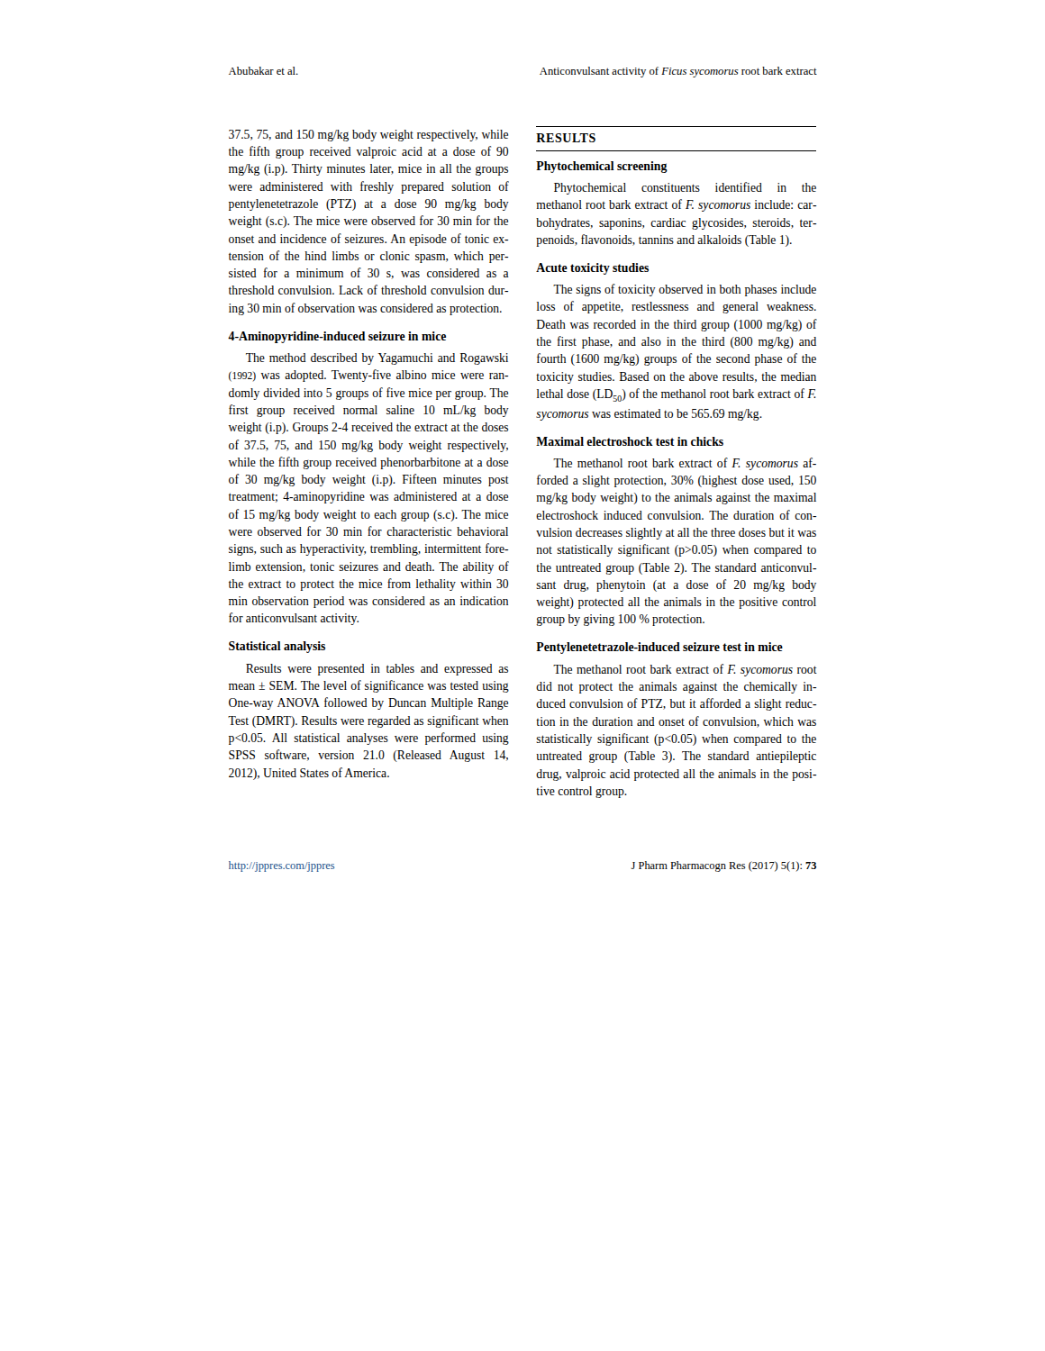Abubakar et al.
Anticonvulsant activity of Ficus sycomorus root bark extract
37.5, 75, and 150 mg/kg body weight respectively, while the fifth group received valproic acid at a dose of 90 mg/kg (i.p). Thirty minutes later, mice in all the groups were administered with freshly prepared solution of pentylenetetrazole (PTZ) at a dose 90 mg/kg body weight (s.c). The mice were observed for 30 min for the onset and incidence of seizures. An episode of tonic extension of the hind limbs or clonic spasm, which persisted for a minimum of 30 s, was considered as a threshold convulsion. Lack of threshold convulsion during 30 min of observation was considered as protection.
4-Aminopyridine-induced seizure in mice
The method described by Yagamuchi and Rogawski (1992) was adopted. Twenty-five albino mice were randomly divided into 5 groups of five mice per group. The first group received normal saline 10 mL/kg body weight (i.p). Groups 2-4 received the extract at the doses of 37.5, 75, and 150 mg/kg body weight respectively, while the fifth group received phenorbarbitone at a dose of 30 mg/kg body weight (i.p). Fifteen minutes post treatment; 4-aminopyridine was administered at a dose of 15 mg/kg body weight to each group (s.c). The mice were observed for 30 min for characteristic behavioral signs, such as hyperactivity, trembling, intermittent forelimb extension, tonic seizures and death. The ability of the extract to protect the mice from lethality within 30 min observation period was considered as an indication for anticonvulsant activity.
Statistical analysis
Results were presented in tables and expressed as mean ± SEM. The level of significance was tested using One-way ANOVA followed by Duncan Multiple Range Test (DMRT). Results were regarded as significant when p<0.05. All statistical analyses were performed using SPSS software, version 21.0 (Released August 14, 2012), United States of America.
RESULTS
Phytochemical screening
Phytochemical constituents identified in the methanol root bark extract of F. sycomorus include: carbohydrates, saponins, cardiac glycosides, steroids, terpenoids, flavonoids, tannins and alkaloids (Table 1).
Acute toxicity studies
The signs of toxicity observed in both phases include loss of appetite, restlessness and general weakness. Death was recorded in the third group (1000 mg/kg) of the first phase, and also in the third (800 mg/kg) and fourth (1600 mg/kg) groups of the second phase of the toxicity studies. Based on the above results, the median lethal dose (LD50) of the methanol root bark extract of F. sycomorus was estimated to be 565.69 mg/kg.
Maximal electroshock test in chicks
The methanol root bark extract of F. sycomorus afforded a slight protection, 30% (highest dose used, 150 mg/kg body weight) to the animals against the maximal electroshock induced convulsion. The duration of convulsion decreases slightly at all the three doses but it was not statistically significant (p>0.05) when compared to the untreated group (Table 2). The standard anticonvulsant drug, phenytoin (at a dose of 20 mg/kg body weight) protected all the animals in the positive control group by giving 100 % protection.
Pentylenetetrazole-induced seizure test in mice
The methanol root bark extract of F. sycomorus root did not protect the animals against the chemically induced convulsion of PTZ, but it afforded a slight reduction in the duration and onset of convulsion, which was statistically significant (p<0.05) when compared to the untreated group (Table 3). The standard antiepileptic drug, valproic acid protected all the animals in the positive control group.
http://jppres.com/jppres
J Pharm Pharmacogn Res (2017) 5(1): 73